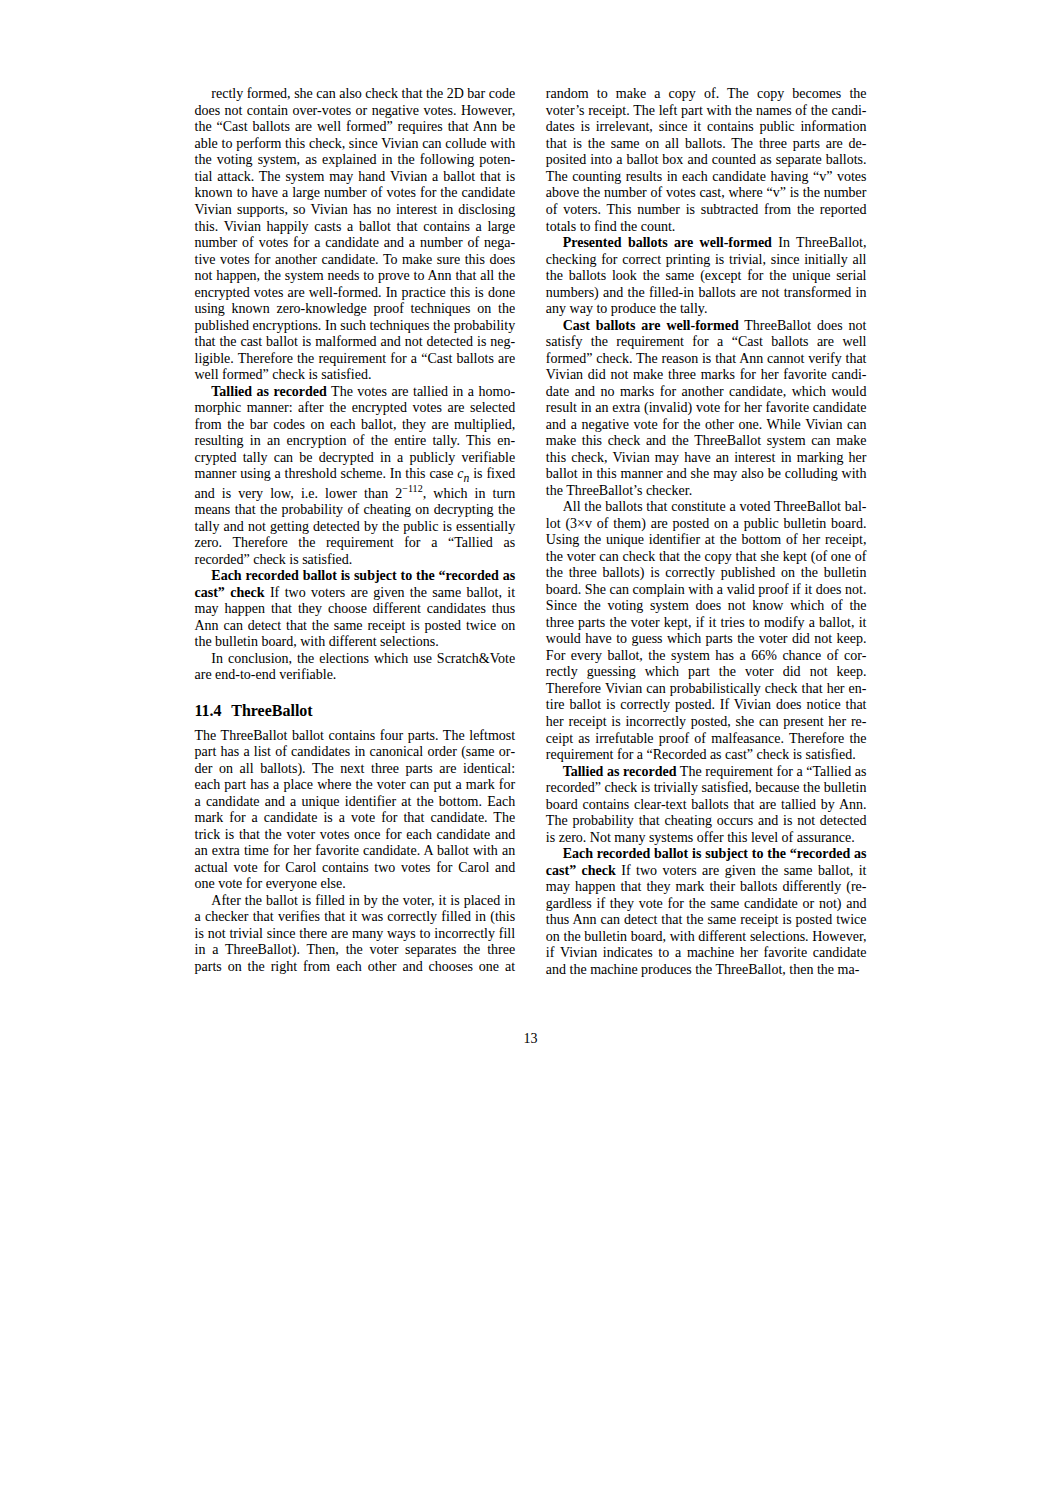rectly formed, she can also check that the 2D bar code does not contain over-votes or negative votes. However, the “Cast ballots are well formed” requires that Ann be able to perform this check, since Vivian can collude with the voting system, as explained in the following potential attack. The system may hand Vivian a ballot that is known to have a large number of votes for the candidate Vivian supports, so Vivian has no interest in disclosing this. Vivian happily casts a ballot that contains a large number of votes for a candidate and a number of negative votes for another candidate. To make sure this does not happen, the system needs to prove to Ann that all the encrypted votes are well-formed. In practice this is done using known zero-knowledge proof techniques on the published encryptions. In such techniques the probability that the cast ballot is malformed and not detected is negligible. Therefore the requirement for a “Cast ballots are well formed” check is satisfied.
Tallied as recorded The votes are tallied in a homomorphic manner: after the encrypted votes are selected from the bar codes on each ballot, they are multiplied, resulting in an encryption of the entire tally. This encrypted tally can be decrypted in a publicly verifiable manner using a threshold scheme. In this case cn is fixed and is very low, i.e. lower than 2−112, which in turn means that the probability of cheating on decrypting the tally and not getting detected by the public is essentially zero. Therefore the requirement for a “Tallied as recorded” check is satisfied.
Each recorded ballot is subject to the “recorded as cast” check If two voters are given the same ballot, it may happen that they choose different candidates thus Ann can detect that the same receipt is posted twice on the bulletin board, with different selections.
In conclusion, the elections which use Scratch&Vote are end-to-end verifiable.
11.4 ThreeBallot
The ThreeBallot ballot contains four parts. The leftmost part has a list of candidates in canonical order (same order on all ballots). The next three parts are identical: each part has a place where the voter can put a mark for a candidate and a unique identifier at the bottom. Each mark for a candidate is a vote for that candidate. The trick is that the voter votes once for each candidate and an extra time for her favorite candidate. A ballot with an actual vote for Carol contains two votes for Carol and one vote for everyone else.
After the ballot is filled in by the voter, it is placed in a checker that verifies that it was correctly filled in (this is not trivial since there are many ways to incorrectly fill in a ThreeBallot). Then, the voter separates the three parts on the right from each other and chooses one at random to make a copy of. The copy becomes the voter’s receipt. The left part with the names of the candidates is irrelevant, since it contains public information that is the same on all ballots. The three parts are deposited into a ballot box and counted as separate ballots. The counting results in each candidate having “v” votes above the number of votes cast, where “v” is the number of voters. This number is subtracted from the reported totals to find the count.
Presented ballots are well-formed In ThreeBallot, checking for correct printing is trivial, since initially all the ballots look the same (except for the unique serial numbers) and the filled-in ballots are not transformed in any way to produce the tally.
Cast ballots are well-formed ThreeBallot does not satisfy the requirement for a “Cast ballots are well formed” check. The reason is that Ann cannot verify that Vivian did not make three marks for her favorite candidate and no marks for another candidate, which would result in an extra (invalid) vote for her favorite candidate and a negative vote for the other one. While Vivian can make this check and the ThreeBallot system can make this check, Vivian may have an interest in marking her ballot in this manner and she may also be colluding with the ThreeBallot’s checker.
All the ballots that constitute a voted ThreeBallot ballot (3×v of them) are posted on a public bulletin board. Using the unique identifier at the bottom of her receipt, the voter can check that the copy that she kept (of one of the three ballots) is correctly published on the bulletin board. She can complain with a valid proof if it does not. Since the voting system does not know which of the three parts the voter kept, if it tries to modify a ballot, it would have to guess which parts the voter did not keep. For every ballot, the system has a 66% chance of correctly guessing which part the voter did not keep. Therefore Vivian can probabilistically check that her entire ballot is correctly posted. If Vivian does notice that her receipt is incorrectly posted, she can present her receipt as irrefutable proof of malfeasance. Therefore the requirement for a “Recorded as cast” check is satisfied.
Tallied as recorded The requirement for a “Tallied as recorded” check is trivially satisfied, because the bulletin board contains clear-text ballots that are tallied by Ann. The probability that cheating occurs and is not detected is zero. Not many systems offer this level of assurance.
Each recorded ballot is subject to the “recorded as cast” check If two voters are given the same ballot, it may happen that they mark their ballots differently (regardless if they vote for the same candidate or not) and thus Ann can detect that the same receipt is posted twice on the bulletin board, with different selections. However, if Vivian indicates to a machine her favorite candidate and the machine produces the ThreeBallot, then the ma-
13